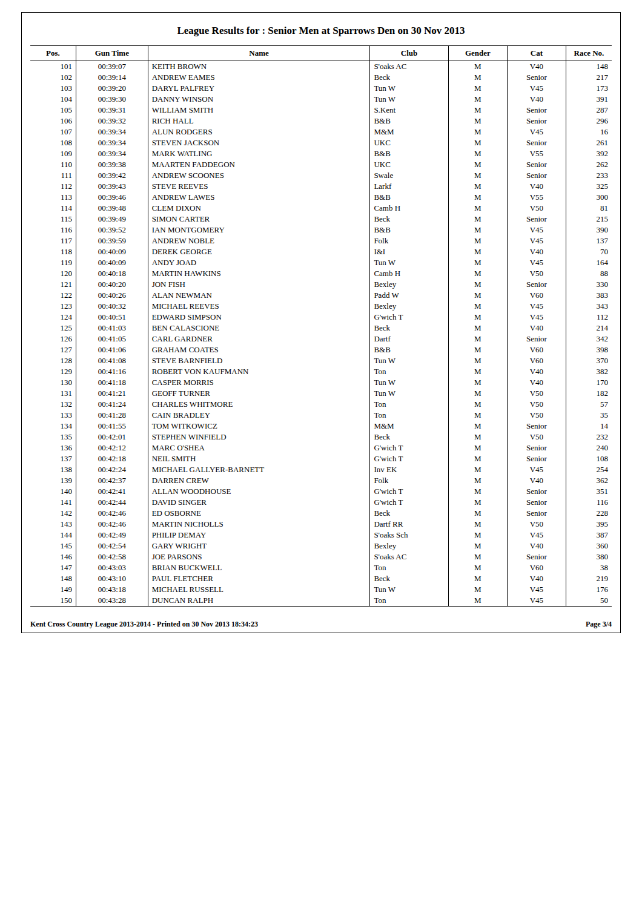League Results for : Senior Men at Sparrows Den on 30 Nov 2013
| Pos. | Gun Time | Name | Club | Gender | Cat | Race No. |
| --- | --- | --- | --- | --- | --- | --- |
| 101 | 00:39:07 | KEITH BROWN | S'oaks AC | M | V40 | 148 |
| 102 | 00:39:14 | ANDREW EAMES | Beck | M | Senior | 217 |
| 103 | 00:39:20 | DARYL PALFREY | Tun W | M | V45 | 173 |
| 104 | 00:39:30 | DANNY WINSON | Tun W | M | V40 | 391 |
| 105 | 00:39:31 | WILLIAM SMITH | S.Kent | M | Senior | 287 |
| 106 | 00:39:32 | RICH HALL | B&B | M | Senior | 296 |
| 107 | 00:39:34 | ALUN RODGERS | M&M | M | V45 | 16 |
| 108 | 00:39:34 | STEVEN JACKSON | UKC | M | Senior | 261 |
| 109 | 00:39:34 | MARK WATLING | B&B | M | V55 | 392 |
| 110 | 00:39:38 | MAARTEN FADDEGON | UKC | M | Senior | 262 |
| 111 | 00:39:42 | ANDREW SCOONES | Swale | M | Senior | 233 |
| 112 | 00:39:43 | STEVE REEVES | Larkf | M | V40 | 325 |
| 113 | 00:39:46 | ANDREW LAWES | B&B | M | V55 | 300 |
| 114 | 00:39:48 | CLEM DIXON | Camb H | M | V50 | 81 |
| 115 | 00:39:49 | SIMON CARTER | Beck | M | Senior | 215 |
| 116 | 00:39:52 | IAN MONTGOMERY | B&B | M | V45 | 390 |
| 117 | 00:39:59 | ANDREW NOBLE | Folk | M | V45 | 137 |
| 118 | 00:40:09 | DEREK GEORGE | I&I | M | V40 | 70 |
| 119 | 00:40:09 | ANDY JOAD | Tun W | M | V45 | 164 |
| 120 | 00:40:18 | MARTIN HAWKINS | Camb H | M | V50 | 88 |
| 121 | 00:40:20 | JON FISH | Bexley | M | Senior | 330 |
| 122 | 00:40:26 | ALAN NEWMAN | Padd W | M | V60 | 383 |
| 123 | 00:40:32 | MICHAEL REEVES | Bexley | M | V45 | 343 |
| 124 | 00:40:51 | EDWARD SIMPSON | G'wich T | M | V45 | 112 |
| 125 | 00:41:03 | BEN CALASCIONE | Beck | M | V40 | 214 |
| 126 | 00:41:05 | CARL GARDNER | Dartf | M | Senior | 342 |
| 127 | 00:41:06 | GRAHAM COATES | B&B | M | V60 | 398 |
| 128 | 00:41:08 | STEVE BARNFIELD | Tun W | M | V60 | 370 |
| 129 | 00:41:16 | ROBERT VON KAUFMANN | Ton | M | V40 | 382 |
| 130 | 00:41:18 | CASPER MORRIS | Tun W | M | V40 | 170 |
| 131 | 00:41:21 | GEOFF TURNER | Tun W | M | V50 | 182 |
| 132 | 00:41:24 | CHARLES WHITMORE | Ton | M | V50 | 57 |
| 133 | 00:41:28 | CAIN BRADLEY | Ton | M | V50 | 35 |
| 134 | 00:41:55 | TOM WITKOWICZ | M&M | M | Senior | 14 |
| 135 | 00:42:01 | STEPHEN WINFIELD | Beck | M | V50 | 232 |
| 136 | 00:42:12 | MARC O'SHEA | G'wich T | M | Senior | 240 |
| 137 | 00:42:18 | NEIL SMITH | G'wich T | M | Senior | 108 |
| 138 | 00:42:24 | MICHAEL GALLYER-BARNETT | Inv EK | M | V45 | 254 |
| 139 | 00:42:37 | DARREN CREW | Folk | M | V40 | 362 |
| 140 | 00:42:41 | ALLAN WOODHOUSE | G'wich T | M | Senior | 351 |
| 141 | 00:42:44 | DAVID SINGER | G'wich T | M | Senior | 116 |
| 142 | 00:42:46 | ED OSBORNE | Beck | M | Senior | 228 |
| 143 | 00:42:46 | MARTIN NICHOLLS | Dartf RR | M | V50 | 395 |
| 144 | 00:42:49 | PHILIP DEMAY | S'oaks Sch | M | V45 | 387 |
| 145 | 00:42:54 | GARY WRIGHT | Bexley | M | V40 | 360 |
| 146 | 00:42:58 | JOE PARSONS | S'oaks AC | M | Senior | 380 |
| 147 | 00:43:03 | BRIAN BUCKWELL | Ton | M | V60 | 38 |
| 148 | 00:43:10 | PAUL FLETCHER | Beck | M | V40 | 219 |
| 149 | 00:43:18 | MICHAEL RUSSELL | Tun W | M | V45 | 176 |
| 150 | 00:43:28 | DUNCAN RALPH | Ton | M | V45 | 50 |
Kent Cross Country League 2013-2014 - Printed on 30 Nov 2013 18:34:23 Page 3/4